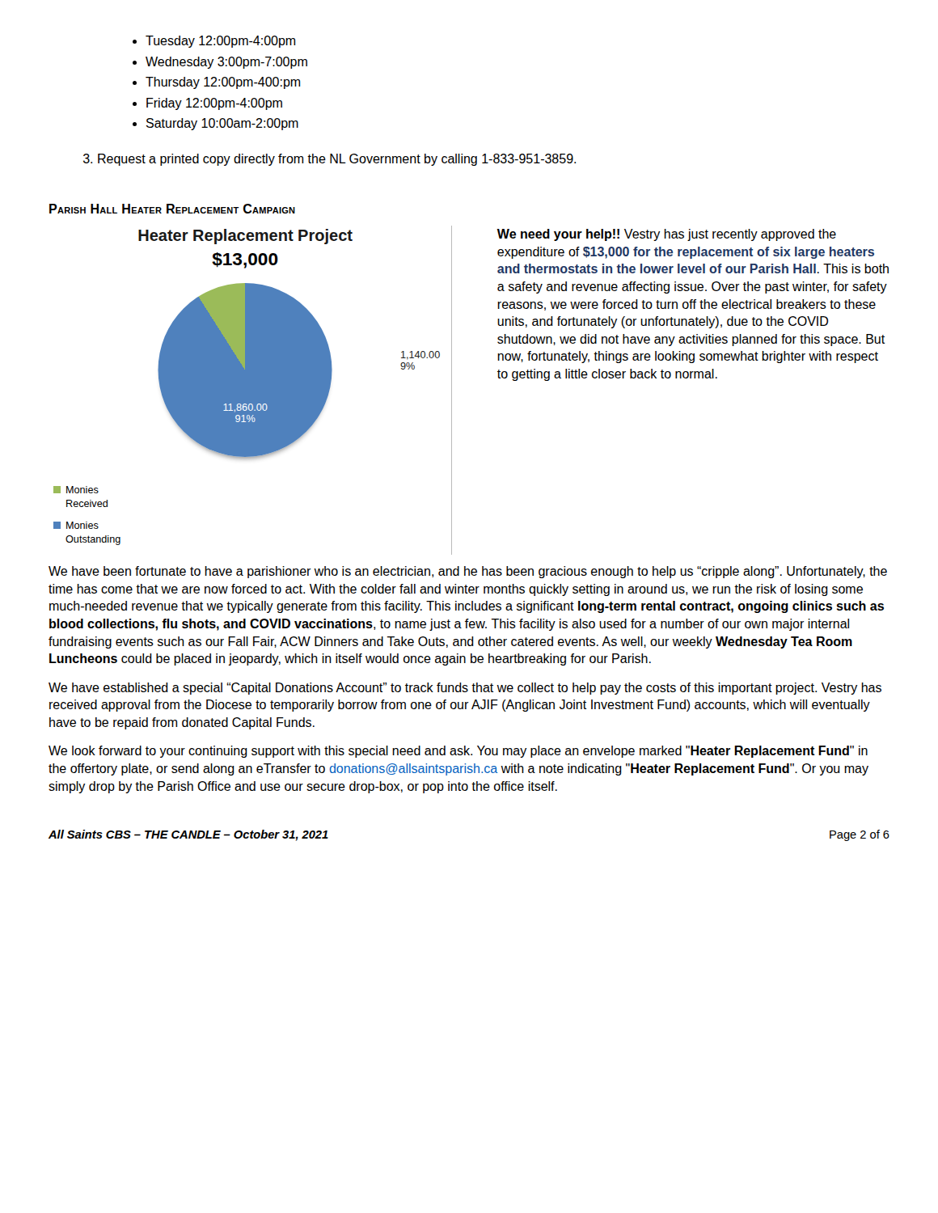Tuesday 12:00pm-4:00pm
Wednesday 3:00pm-7:00pm
Thursday 12:00pm-400:pm
Friday 12:00pm-4:00pm
Saturday 10:00am-2:00pm
Request a printed copy directly from the NL Government by calling 1-833-951-3859.
Parish Hall Heater Replacement Campaign
Heater Replacement Project
$13,000
1,140.00
9%
11,860.00
91%
Monies
Received
Monies
Outstanding
We need your help!! Vestry has just recently approved the expenditure of $13,000 for the replacement of six large heaters and thermostats in the lower level of our Parish Hall. This is both a safety and revenue affecting issue. Over the past winter, for safety reasons, we were forced to turn off the electrical breakers to these units, and fortunately (or unfortunately), due to the COVID shutdown, we did not have any activities planned for this space. But now, fortunately, things are looking somewhat brighter with respect to getting a little closer back to normal.
We have been fortunate to have a parishioner who is an electrician, and he has been gracious enough to help us “cripple along”. Unfortunately, the time has come that we are now forced to act. With the colder fall and winter months quickly setting in around us, we run the risk of losing some much-needed revenue that we typically generate from this facility. This includes a significant long-term rental contract, ongoing clinics such as blood collections, flu shots, and COVID vaccinations, to name just a few. This facility is also used for a number of our own major internal fundraising events such as our Fall Fair, ACW Dinners and Take Outs, and other catered events. As well, our weekly Wednesday Tea Room Luncheons could be placed in jeopardy, which in itself would once again be heartbreaking for our Parish.
We have established a special “Capital Donations Account” to track funds that we collect to help pay the costs of this important project. Vestry has received approval from the Diocese to temporarily borrow from one of our AJIF (Anglican Joint Investment Fund) accounts, which will eventually have to be repaid from donated Capital Funds.
We look forward to your continuing support with this special need and ask. You may place an envelope marked "Heater Replacement Fund" in the offertory plate, or send along an eTransfer to donations@allsaintsparish.ca with a note indicating "Heater Replacement Fund". Or you may simply drop by the Parish Office and use our secure drop-box, or pop into the office itself.
All Saints CBS – THE CANDLE – October 31, 2021
Page 2 of 6